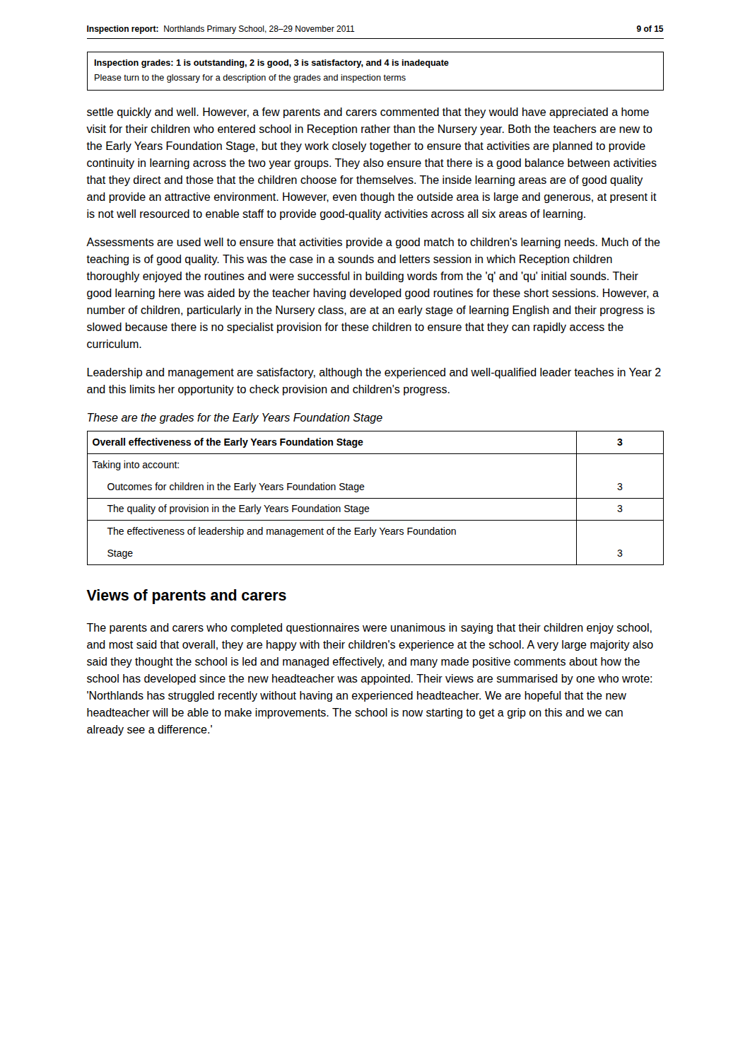Inspection report: Northlands Primary School, 28–29 November 2011
9 of 15
Inspection grades: 1 is outstanding, 2 is good, 3 is satisfactory, and 4 is inadequate
Please turn to the glossary for a description of the grades and inspection terms
settle quickly and well. However, a few parents and carers commented that they would have appreciated a home visit for their children who entered school in Reception rather than the Nursery year. Both the teachers are new to the Early Years Foundation Stage, but they work closely together to ensure that activities are planned to provide continuity in learning across the two year groups. They also ensure that there is a good balance between activities that they direct and those that the children choose for themselves. The inside learning areas are of good quality and provide an attractive environment. However, even though the outside area is large and generous, at present it is not well resourced to enable staff to provide good-quality activities across all six areas of learning.
Assessments are used well to ensure that activities provide a good match to children's learning needs. Much of the teaching is of good quality. This was the case in a sounds and letters session in which Reception children thoroughly enjoyed the routines and were successful in building words from the 'q' and 'qu' initial sounds. Their good learning here was aided by the teacher having developed good routines for these short sessions. However, a number of children, particularly in the Nursery class, are at an early stage of learning English and their progress is slowed because there is no specialist provision for these children to ensure that they can rapidly access the curriculum.
Leadership and management are satisfactory, although the experienced and well-qualified leader teaches in Year 2 and this limits her opportunity to check provision and children's progress.
These are the grades for the Early Years Foundation Stage
| Overall effectiveness of the Early Years Foundation Stage | 3 |
| Taking into account: | |
| Outcomes for children in the Early Years Foundation Stage | 3 |
| The quality of provision in the Early Years Foundation Stage | 3 |
| The effectiveness of leadership and management of the Early Years Foundation | |
| Stage | 3 |
Views of parents and carers
The parents and carers who completed questionnaires were unanimous in saying that their children enjoy school, and most said that overall, they are happy with their children's experience at the school. A very large majority also said they thought the school is led and managed effectively, and many made positive comments about how the school has developed since the new headteacher was appointed. Their views are summarised by one who wrote: 'Northlands has struggled recently without having an experienced headteacher. We are hopeful that the new headteacher will be able to make improvements. The school is now starting to get a grip on this and we can already see a difference.'